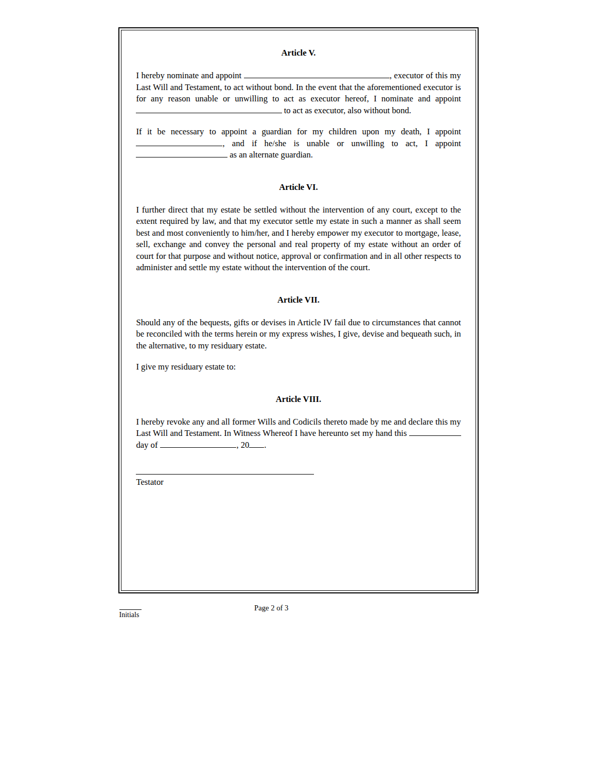Article V.
I hereby nominate and appoint , executor of this my Last Will and Testament, to act without bond. In the event that the aforementioned executor is for any reason unable or unwilling to act as executor hereof, I nominate and appoint to act as executor, also without bond.
If it be necessary to appoint a guardian for my children upon my death, I appoint , and if he/she is unable or unwilling to act, I appoint as an alternate guardian.
Article VI.
I further direct that my estate be settled without the intervention of any court, except to the extent required by law, and that my executor settle my estate in such a manner as shall seem best and most conveniently to him/her, and I hereby empower my executor to mortgage, lease, sell, exchange and convey the personal and real property of my estate without an order of court for that purpose and without notice, approval or confirmation and in all other respects to administer and settle my estate without the intervention of the court.
Article VII.
Should any of the bequests, gifts or devises in Article IV fail due to circumstances that cannot be reconciled with the terms herein or my express wishes, I give, devise and bequeath such, in the alternative, to my residuary estate.
I give my residuary estate to:
Article VIII.
I hereby revoke any and all former Wills and Codicils thereto made by me and declare this my Last Will and Testament. In Witness Whereof I have hereunto set my hand this day of , 20 .
Testator
Initials
Page 2 of 3